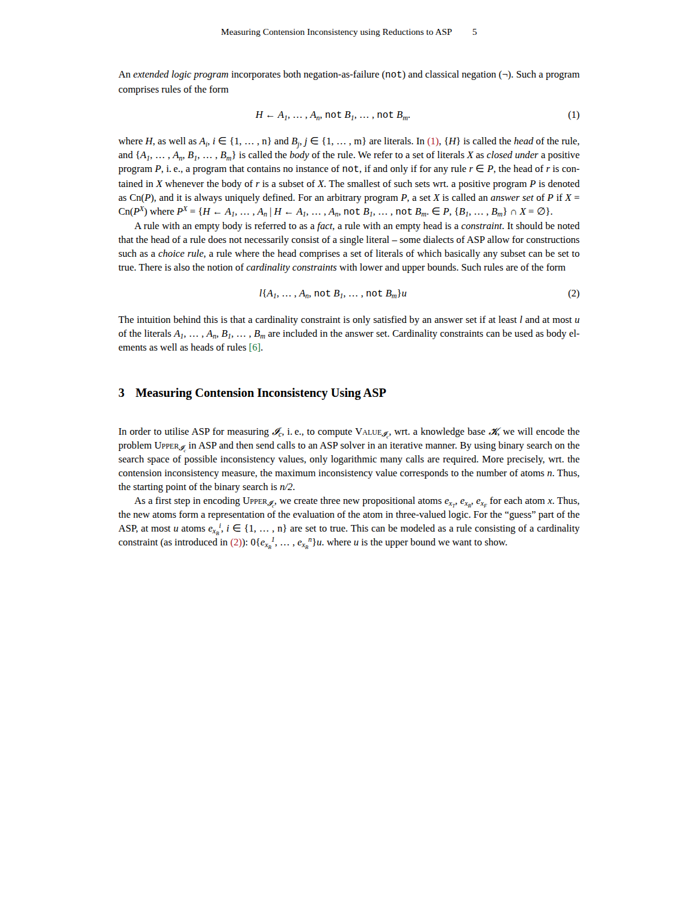Measuring Contension Inconsistency using Reductions to ASP 5
An extended logic program incorporates both negation-as-failure (not) and classical negation (¬). Such a program comprises rules of the form
H ← A1, … , An, not B1, … , not Bm. (1)
where H, as well as Ai, i ∈ {1, … , n} and Bj, j ∈ {1, … , m} are literals. In (1), {H} is called the head of the rule, and {A1, … , An, B1, … , Bm} is called the body of the rule. We refer to a set of literals X as closed under a positive program P, i. e., a program that contains no instance of not, if and only if for any rule r ∈ P, the head of r is contained in X whenever the body of r is a subset of X. The smallest of such sets wrt. a positive program P is denoted as Cn(P), and it is always uniquely defined. For an arbitrary program P, a set X is called an answer set of P if X = Cn(PX) where PX = {H ← A1, … , An | H ← A1, … , An, not B1, … , not Bm. ∈ P, {B1, … , Bm} ∩ X = ∅}.
A rule with an empty body is referred to as a fact, a rule with an empty head is a constraint. It should be noted that the head of a rule does not necessarily consist of a single literal – some dialects of ASP allow for constructions such as a choice rule, a rule where the head comprises a set of literals of which basically any subset can be set to true. There is also the notion of cardinality constraints with lower and upper bounds. Such rules are of the form
l{A1, … , An, not B1, … , not Bm}u (2)
The intuition behind this is that a cardinality constraint is only satisfied by an answer set if at least l and at most u of the literals A1, … , An, B1, … , Bm are included in the answer set. Cardinality constraints can be used as body elements as well as heads of rules [6].
3 Measuring Contension Inconsistency Using ASP
In order to utilise ASP for measuring 𝓘c, i. e., to compute Value𝓘c, wrt. a knowledge base 𝓚, we will encode the problem Upper𝓘c in ASP and then send calls to an ASP solver in an iterative manner. By using binary search on the search space of possible inconsistency values, only logarithmic many calls are required. More precisely, wrt. the contension inconsistency measure, the maximum inconsistency value corresponds to the number of atoms n. Thus, the starting point of the binary search is n/2.
As a first step in encoding Upper𝓘c, we create three new propositional atoms exT, exB, exF for each atom x. Thus, the new atoms form a representation of the evaluation of the atom in three-valued logic. For the “guess” part of the ASP, at most u atoms exBi, i ∈ {1, … , n} are set to true. This can be modeled as a rule consisting of a cardinality constraint (as introduced in (2)): 0{exB1, … , exBn}u. where u is the upper bound we want to show.